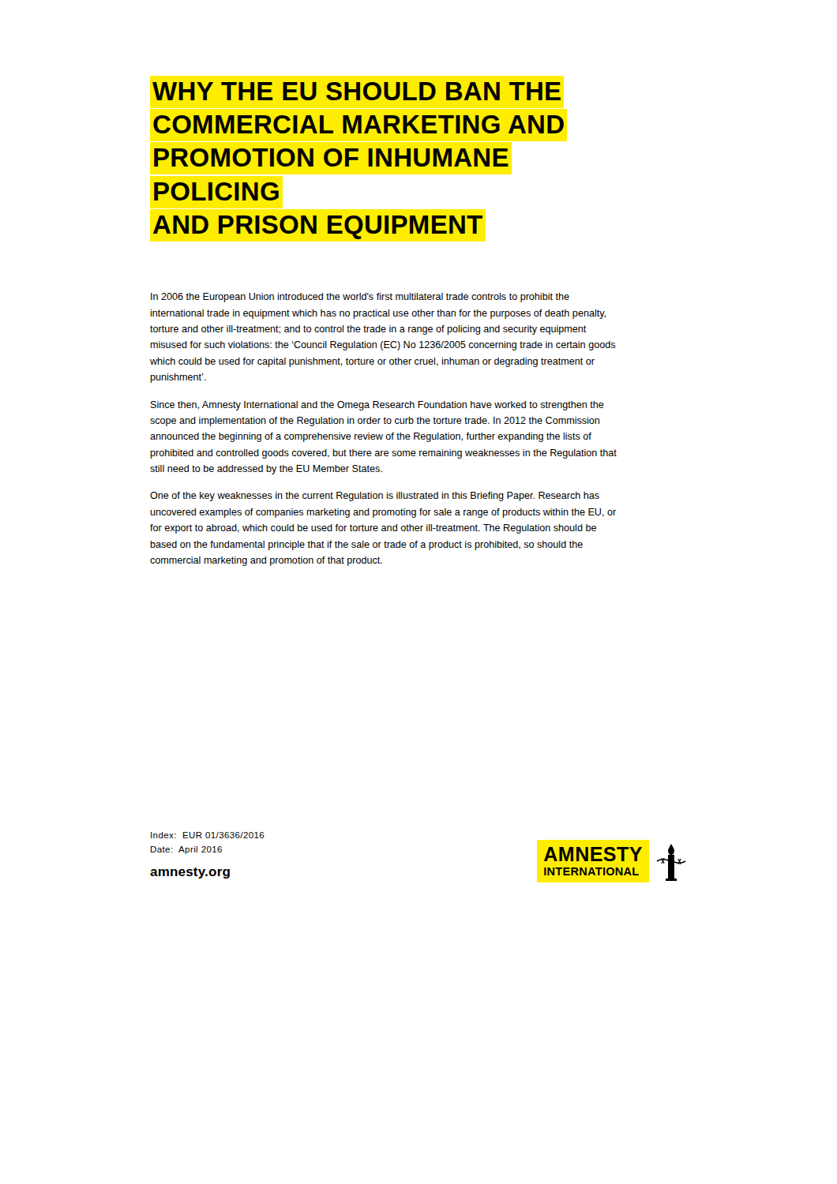Why the EU should ban the
commercial marketing and
promotion of inhumane policing
and prison equipment
In 2006 the European Union introduced the world's first multilateral trade controls to prohibit the international trade in equipment which has no practical use other than for the purposes of death penalty, torture and other ill-treatment; and to control the trade in a range of policing and security equipment misused for such violations: the ‘Council Regulation (EC) No 1236/2005 concerning trade in certain goods which could be used for capital punishment, torture or other cruel, inhuman or degrading treatment or punishment’.
Since then, Amnesty International and the Omega Research Foundation have worked to strengthen the scope and implementation of the Regulation in order to curb the torture trade. In 2012 the Commission announced the beginning of a comprehensive review of the Regulation, further expanding the lists of prohibited and controlled goods covered, but there are some remaining weaknesses in the Regulation that still need to be addressed by the EU Member States.
One of the key weaknesses in the current Regulation is illustrated in this Briefing Paper. Research has uncovered examples of companies marketing and promoting for sale a range of products within the EU, or for export to abroad, which could be used for torture and other ill-treatment. The Regulation should be based on the fundamental principle that if the sale or trade of a product is prohibited, so should the commercial marketing and promotion of that product.
Index: EUR 01/3636/2016
Date: April 2016
amnesty.org
AMNESTY INTERNATIONAL